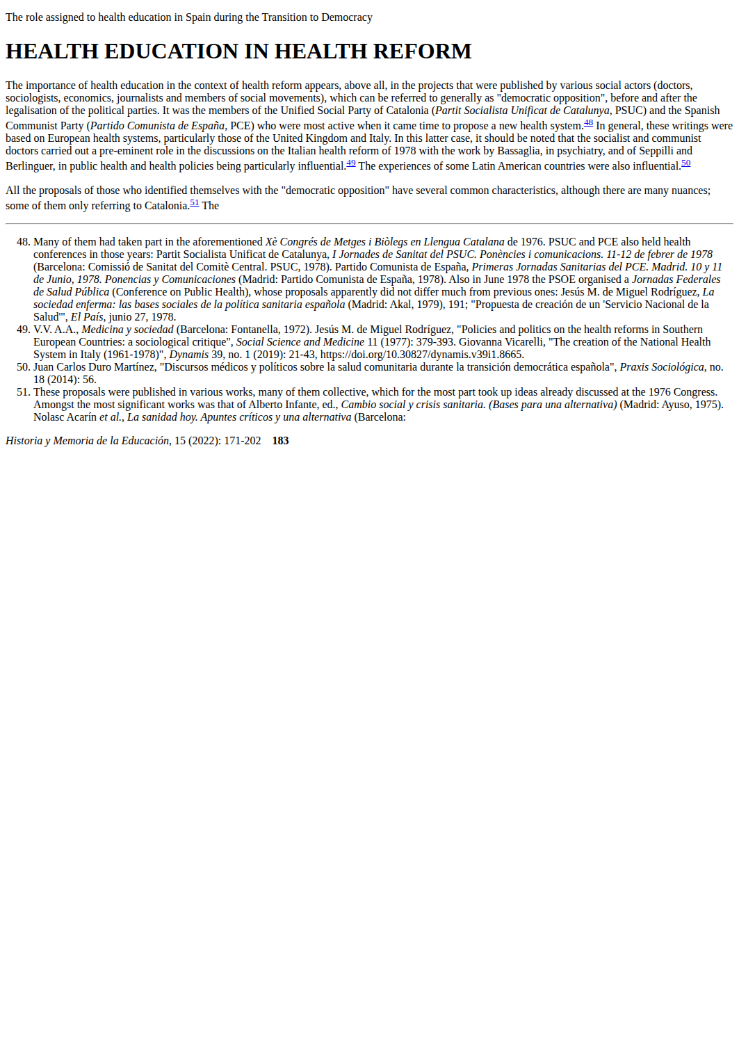The role assigned to health education in Spain during the Transition to Democracy
HEALTH EDUCATION IN HEALTH REFORM
The importance of health education in the context of health reform appears, above all, in the projects that were published by various social actors (doctors, sociologists, economics, journalists and members of social movements), which can be referred to generally as "democratic opposition", before and after the legalisation of the political parties. It was the members of the Unified Social Party of Catalonia (Partit Socialista Unificat de Catalunya, PSUC) and the Spanish Communist Party (Partido Comunista de España, PCE) who were most active when it came time to propose a new health system.48 In general, these writings were based on European health systems, particularly those of the United Kingdom and Italy. In this latter case, it should be noted that the socialist and communist doctors carried out a pre-eminent role in the discussions on the Italian health reform of 1978 with the work by Bassaglia, in psychiatry, and of Seppilli and Berlinguer, in public health and health policies being particularly influential.49 The experiences of some Latin American countries were also influential.50
All the proposals of those who identified themselves with the "democratic opposition" have several common characteristics, although there are many nuances; some of them only referring to Catalonia.51 The
Many of them had taken part in the aforementioned Xè Congrés de Metges i Biòlegs en Llengua Catalana de 1976. PSUC and PCE also held health conferences in those years: Partit Socialista Unificat de Catalunya, I Jornades de Sanitat del PSUC. Ponències i comunicacions. 11-12 de febrer de 1978 (Barcelona: Comissió de Sanitat del Comitè Central. PSUC, 1978). Partido Comunista de España, Primeras Jornadas Sanitarias del PCE. Madrid. 10 y 11 de Junio, 1978. Ponencias y Comunicaciones (Madrid: Partido Comunista de España, 1978). Also in June 1978 the PSOE organised a Jornadas Federales de Salud Pública (Conference on Public Health), whose proposals apparently did not differ much from previous ones: Jesús M. de Miguel Rodríguez, La sociedad enferma: las bases sociales de la política sanitaria española (Madrid: Akal, 1979), 191; "Propuesta de creación de un 'Servicio Nacional de la Salud'", El País, junio 27, 1978.
V.V. A.A., Medicina y sociedad (Barcelona: Fontanella, 1972). Jesús M. de Miguel Rodríguez, "Policies and politics on the health reforms in Southern European Countries: a sociological critique", Social Science and Medicine 11 (1977): 379-393. Giovanna Vicarelli, "The creation of the National Health System in Italy (1961-1978)", Dynamis 39, no. 1 (2019): 21-43, https://doi.org/10.30827/dynamis.v39i1.8665.
Juan Carlos Duro Martínez, "Discursos médicos y políticos sobre la salud comunitaria durante la transición democrática española", Praxis Sociológica, no. 18 (2014): 56.
These proposals were published in various works, many of them collective, which for the most part took up ideas already discussed at the 1976 Congress. Amongst the most significant works was that of Alberto Infante, ed., Cambio social y crisis sanitaria. (Bases para una alternativa) (Madrid: Ayuso, 1975). Nolasc Acarín et al., La sanidad hoy. Apuntes críticos y una alternativa (Barcelona:
Historia y Memoria de la Educación, 15 (2022): 171-202 183